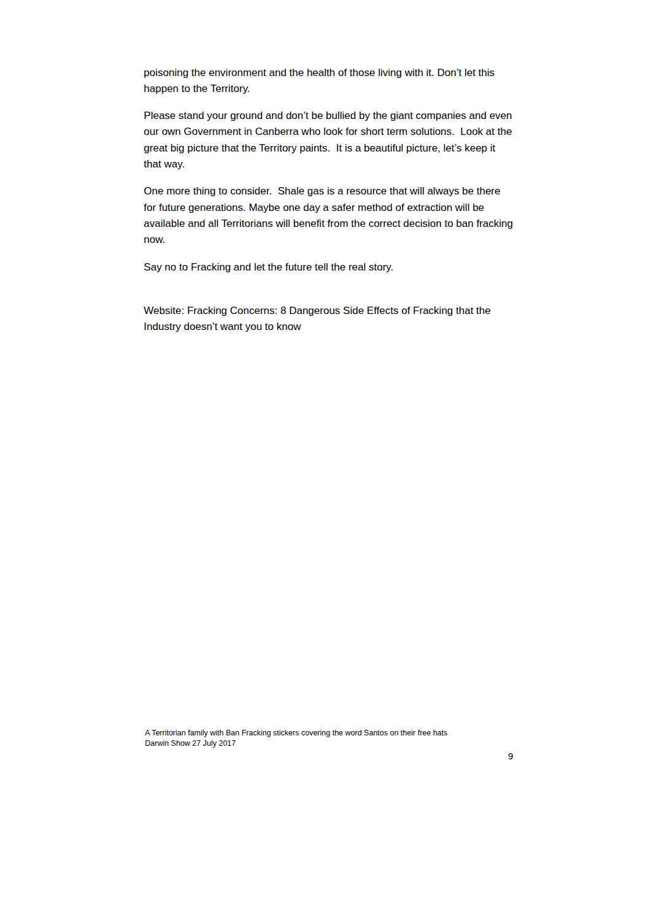poisoning the environment and the health of those living with it. Don’t let this happen to the Territory.
Please stand your ground and don’t be bullied by the giant companies and even our own Government in Canberra who look for short term solutions. Look at the great big picture that the Territory paints. It is a beautiful picture, let’s keep it that way.
One more thing to consider. Shale gas is a resource that will always be there for future generations. Maybe one day a safer method of extraction will be available and all Territorians will benefit from the correct decision to ban fracking now.
Say no to Fracking and let the future tell the real story.
Website: Fracking Concerns: 8 Dangerous Side Effects of Fracking that the Industry doesn’t want you to know
A Territorian family with Ban Fracking stickers covering the word Santos on their free hats
Darwin Show 27 July 2017
9